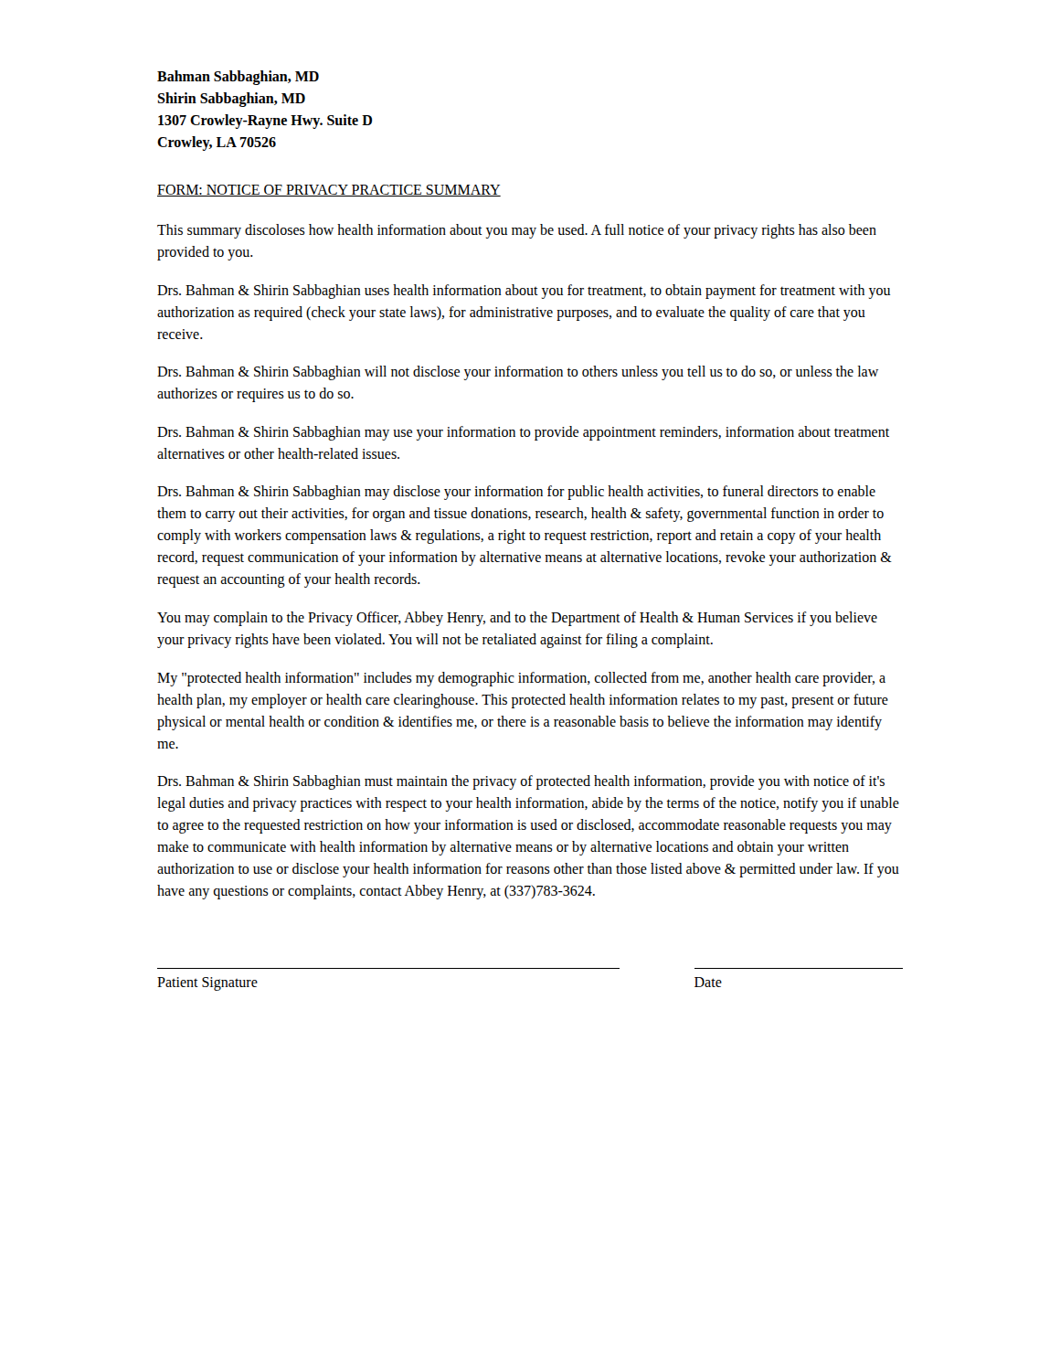Bahman Sabbaghian, MD
Shirin Sabbaghian, MD
1307 Crowley-Rayne Hwy. Suite D
Crowley, LA 70526
FORM: NOTICE OF PRIVACY PRACTICE SUMMARY
This summary discoloses how health information about you may be used. A full notice of your privacy rights has also been provided to you.
Drs. Bahman & Shirin Sabbaghian uses health information about you for treatment, to obtain payment for treatment with you authorization as required (check your state laws), for administrative purposes, and to evaluate the quality of care that you receive.
Drs. Bahman & Shirin Sabbaghian will not disclose your information to others unless you tell us to do so, or unless the law authorizes or requires us to do so.
Drs. Bahman & Shirin Sabbaghian may use your information to provide appointment reminders, information about treatment alternatives or other health-related issues.
Drs. Bahman & Shirin Sabbaghian may disclose your information for public health activities, to funeral directors to enable them to carry out their activities, for organ and tissue donations, research, health & safety, governmental function in order to comply with workers compensation laws & regulations, a right to request restriction, report and retain a copy of your health record, request communication of your information by alternative means at alternative locations, revoke your authorization & request an accounting of your health records.
You may complain to the Privacy Officer, Abbey Henry, and to the Department of Health & Human Services if you believe your privacy rights have been violated. You will not be retaliated against for filing a complaint.
My "protected health information" includes my demographic information, collected from me, another health care provider, a health plan, my employer or health care clearinghouse. This protected health information relates to my past, present or future physical or mental health or condition & identifies me, or there is a reasonable basis to believe the information may identify me.
Drs. Bahman & Shirin Sabbaghian must maintain the privacy of protected health information, provide you with notice of it's legal duties and privacy practices with respect to your health information, abide by the terms of the notice, notify you if unable to agree to the requested restriction on how your information is used or disclosed, accommodate reasonable requests you may make to communicate with health information by alternative means or by alternative locations and obtain your written authorization to use or disclose your health information for reasons other than those listed above & permitted under law. If you have any questions or complaints, contact Abbey Henry, at (337)783-3624.
Patient Signature
Date